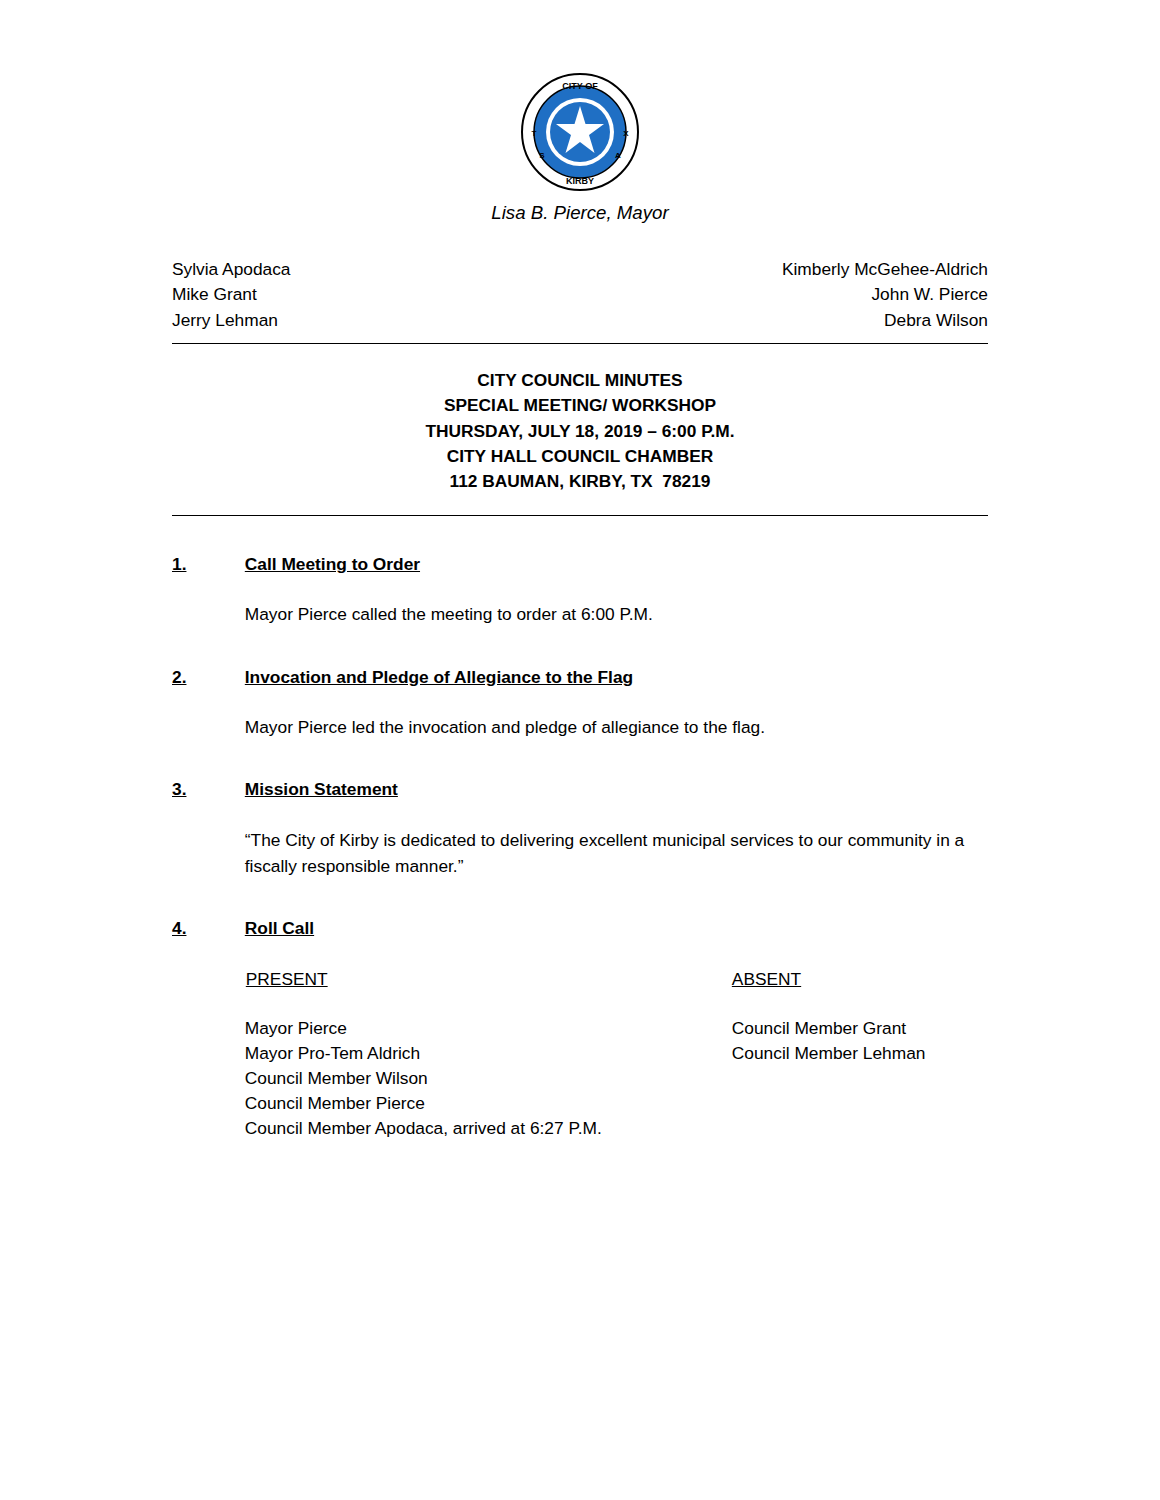CITY OF KIRBY T X S A
Lisa B. Pierce, Mayor
Sylvia Apodaca
Mike Grant
Jerry Lehman
Kimberly McGehee-Aldrich
John W. Pierce
Debra Wilson
CITY COUNCIL MINUTES
SPECIAL MEETING/ WORKSHOP
THURSDAY, JULY 18, 2019 – 6:00 P.M.
CITY HALL COUNCIL CHAMBER
112 BAUMAN, KIRBY, TX 78219
1.
Call Meeting to Order
Mayor Pierce called the meeting to order at 6:00 P.M.
2.
Invocation and Pledge of Allegiance to the Flag
Mayor Pierce led the invocation and pledge of allegiance to the flag.
3.
Mission Statement
“The City of Kirby is dedicated to delivering excellent municipal services to our community in a fiscally responsible manner.”
4.
Roll Call
| PRESENT | ABSENT |
| --- | --- |
| Mayor Pierce Mayor Pro-Tem Aldrich Council Member Wilson Council Member Pierce Council Member Apodaca, arrived at 6:27 P.M. | Council Member Grant Council Member Lehman |